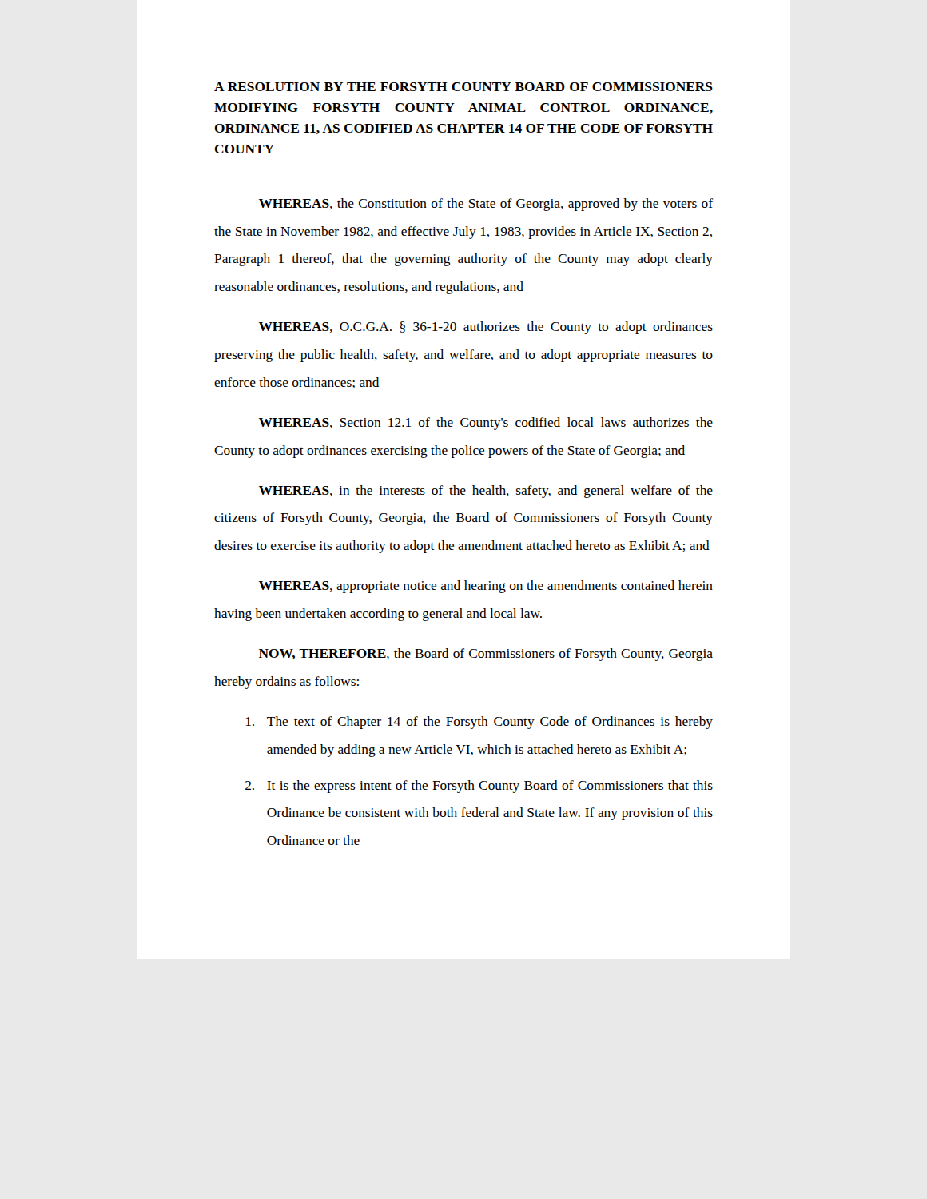A Resolution by the Forsyth County Board of Commissioners Modifying Forsyth County Animal Control Ordinance, Ordinance 11, as Codified as Chapter 14 of the Code of Forsyth County
WHEREAS, the Constitution of the State of Georgia, approved by the voters of the State in November 1982, and effective July 1, 1983, provides in Article IX, Section 2, Paragraph 1 thereof, that the governing authority of the County may adopt clearly reasonable ordinances, resolutions, and regulations, and
WHEREAS, O.C.G.A. § 36-1-20 authorizes the County to adopt ordinances preserving the public health, safety, and welfare, and to adopt appropriate measures to enforce those ordinances; and
WHEREAS, Section 12.1 of the County's codified local laws authorizes the County to adopt ordinances exercising the police powers of the State of Georgia; and
WHEREAS, in the interests of the health, safety, and general welfare of the citizens of Forsyth County, Georgia, the Board of Commissioners of Forsyth County desires to exercise its authority to adopt the amendment attached hereto as Exhibit A; and
WHEREAS, appropriate notice and hearing on the amendments contained herein having been undertaken according to general and local law.
NOW, THEREFORE, the Board of Commissioners of Forsyth County, Georgia hereby ordains as follows:
The text of Chapter 14 of the Forsyth County Code of Ordinances is hereby amended by adding a new Article VI, which is attached hereto as Exhibit A;
It is the express intent of the Forsyth County Board of Commissioners that this Ordinance be consistent with both federal and State law. If any provision of this Ordinance or the